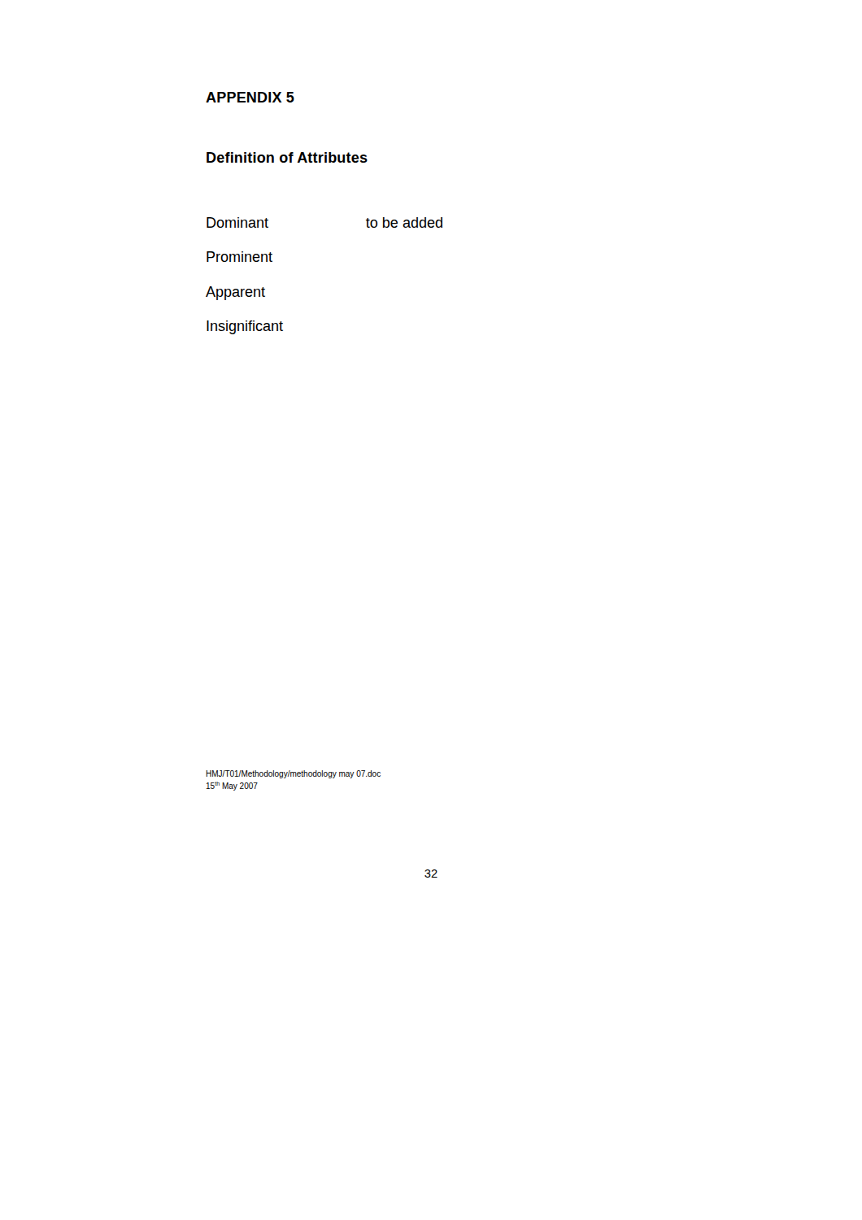APPENDIX 5
Definition of Attributes
Dominantto be added
Prominent
Apparent
Insignificant
HMJ/T01/Methodology/methodology may 07.doc
15th May 2007
32